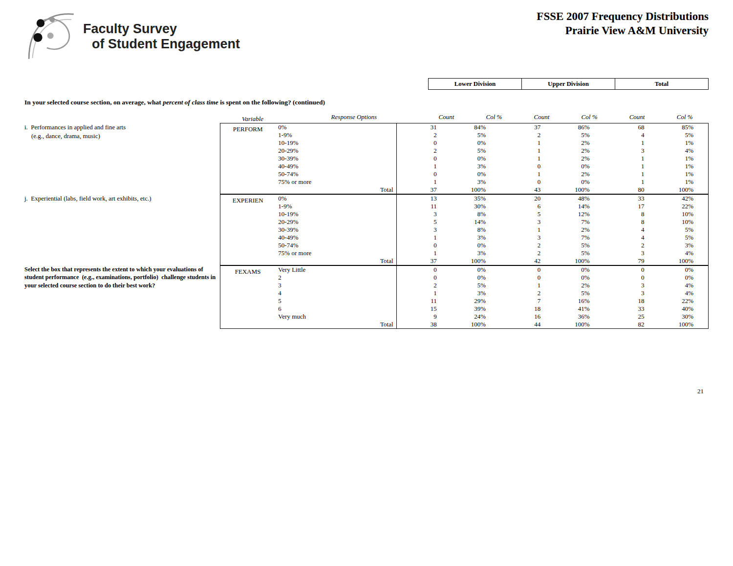Faculty Survey
of Student Engagement
FSSE 2007 Frequency Distributions
Prairie View A&M University
| Lower Division | Upper Division | Total |
In your selected course section, on average, what percent of class time is spent on the following? (continued)
| | / Variable / Response Options / Count / Col % / Count / Col % / Count / Col % / |
| i. Performances in applied and fine arts (e.g., dance, drama, music) | / PERFORM / 0% / 31 / 84% / 37 / 86% / 68 / 85% / / 1-9% / 2 / 5% / 2 / 5% / 4 / 5% / / 10-19% / 0 / 0% / 1 / 2% / 1 / 1% / / 20-29% / 2 / 5% / 1 / 2% / 3 / 4% / / 30-39% / 0 / 0% / 1 / 2% / 1 / 1% / / 40-49% / 1 / 3% / 0 / 0% / 1 / 1% / / 50-74% / 0 / 0% / 1 / 2% / 1 / 1% / / 75% or more / 1 / 3% / 0 / 0% / 1 / 1% / / Total / 37 / 100% / 43 / 100% / 80 / 100% / |
| j. Experiential (labs, field work, art exhibits, etc.) | / EXPERIEN / 0% / 13 / 35% / 20 / 48% / 33 / 42% / / 1-9% / 11 / 30% / 6 / 14% / 17 / 22% / / 10-19% / 3 / 8% / 5 / 12% / 8 / 10% / / 20-29% / 5 / 14% / 3 / 7% / 8 / 10% / / 30-39% / 3 / 8% / 1 / 2% / 4 / 5% / / 40-49% / 1 / 3% / 3 / 7% / 4 / 5% / / 50-74% / 0 / 0% / 2 / 5% / 2 / 3% / / 75% or more / 1 / 3% / 2 / 5% / 3 / 4% / / Total / 37 / 100% / 42 / 100% / 79 / 100% / |
| Select the box that represents the extent to which your evaluations of student performance (e.g., examinations, portfolio) challenge students in your selected course section to do their best work? | / FEXAMS / Very Little / 0 / 0% / 0 / 0% / 0 / 0% / / 2 / 0 / 0% / 0 / 0% / 0 / 0% / / 3 / 2 / 5% / 1 / 2% / 3 / 4% / / 4 / 1 / 3% / 2 / 5% / 3 / 4% / / 5 / 11 / 29% / 7 / 16% / 18 / 22% / / 6 / 15 / 39% / 18 / 41% / 33 / 40% / / Very much / 9 / 24% / 16 / 36% / 25 / 30% / / Total / 38 / 100% / 44 / 100% / 82 / 100% / |
21